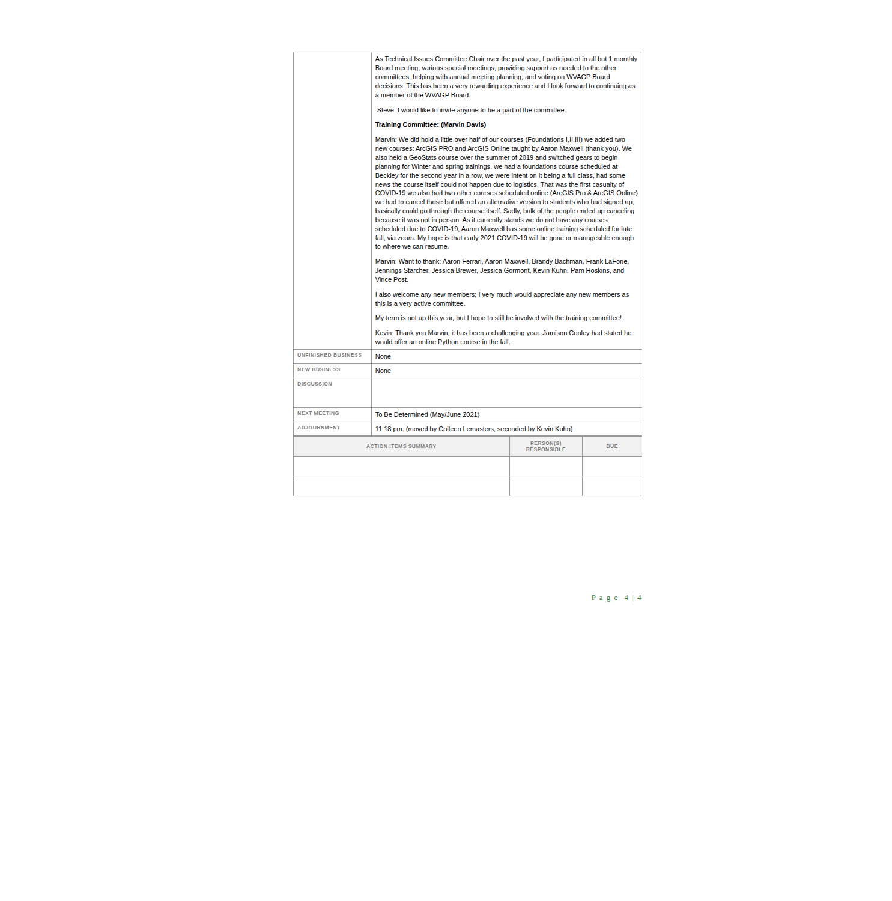| | As Technical Issues Committee Chair over the past year, I participated in all but 1 monthly Board meeting, various special meetings, providing support as needed to the other committees, helping with annual meeting planning, and voting on WVAGP Board decisions. This has been a very rewarding experience and I look forward to continuing as a member of the WVAGP Board. Steve: I would like to invite anyone to be a part of the committee. Training Committee: (Marvin Davis) Marvin: We did hold a little over half of our courses (Foundations I,II,III) we added two new courses: ArcGIS PRO and ArcGIS Online taught by Aaron Maxwell (thank you). We also held a GeoStats course over the summer of 2019 and switched gears to begin planning for Winter and spring trainings, we had a foundations course scheduled at Beckley for the second year in a row, we were intent on it being a full class, had some news the course itself could not happen due to logistics. That was the first casualty of COVID-19 we also had two other courses scheduled online (ArcGIS Pro & ArcGIS Online) we had to cancel those but offered an alternative version to students who had signed up, basically could go through the course itself. Sadly, bulk of the people ended up canceling because it was not in person. As it currently stands we do not have any courses scheduled due to COVID-19, Aaron Maxwell has some online training scheduled for late fall, via zoom. My hope is that early 2021 COVID-19 will be gone or manageable enough to where we can resume. Marvin: Want to thank: Aaron Ferrari, Aaron Maxwell, Brandy Bachman, Frank LaFone, Jennings Starcher, Jessica Brewer, Jessica Gormont, Kevin Kuhn, Pam Hoskins, and Vince Post. I also welcome any new members; I very much would appreciate any new members as this is a very active committee. My term is not up this year, but I hope to still be involved with the training committee! Kevin: Thank you Marvin, it has been a challenging year. Jamison Conley had stated he would offer an online Python course in the fall. |
| Unfinished Business | None |
| New Business | None |
| Discussion | |
| Next Meeting | To Be Determined (May/June 2021) |
| Adjournment | 11:18 pm. (moved by Colleen Lemasters, seconded by Kevin Kuhn) |
| Action Items Summary | Person(s) Responsible | D ue |
| --- | --- | --- |
P a g e 4 | 4